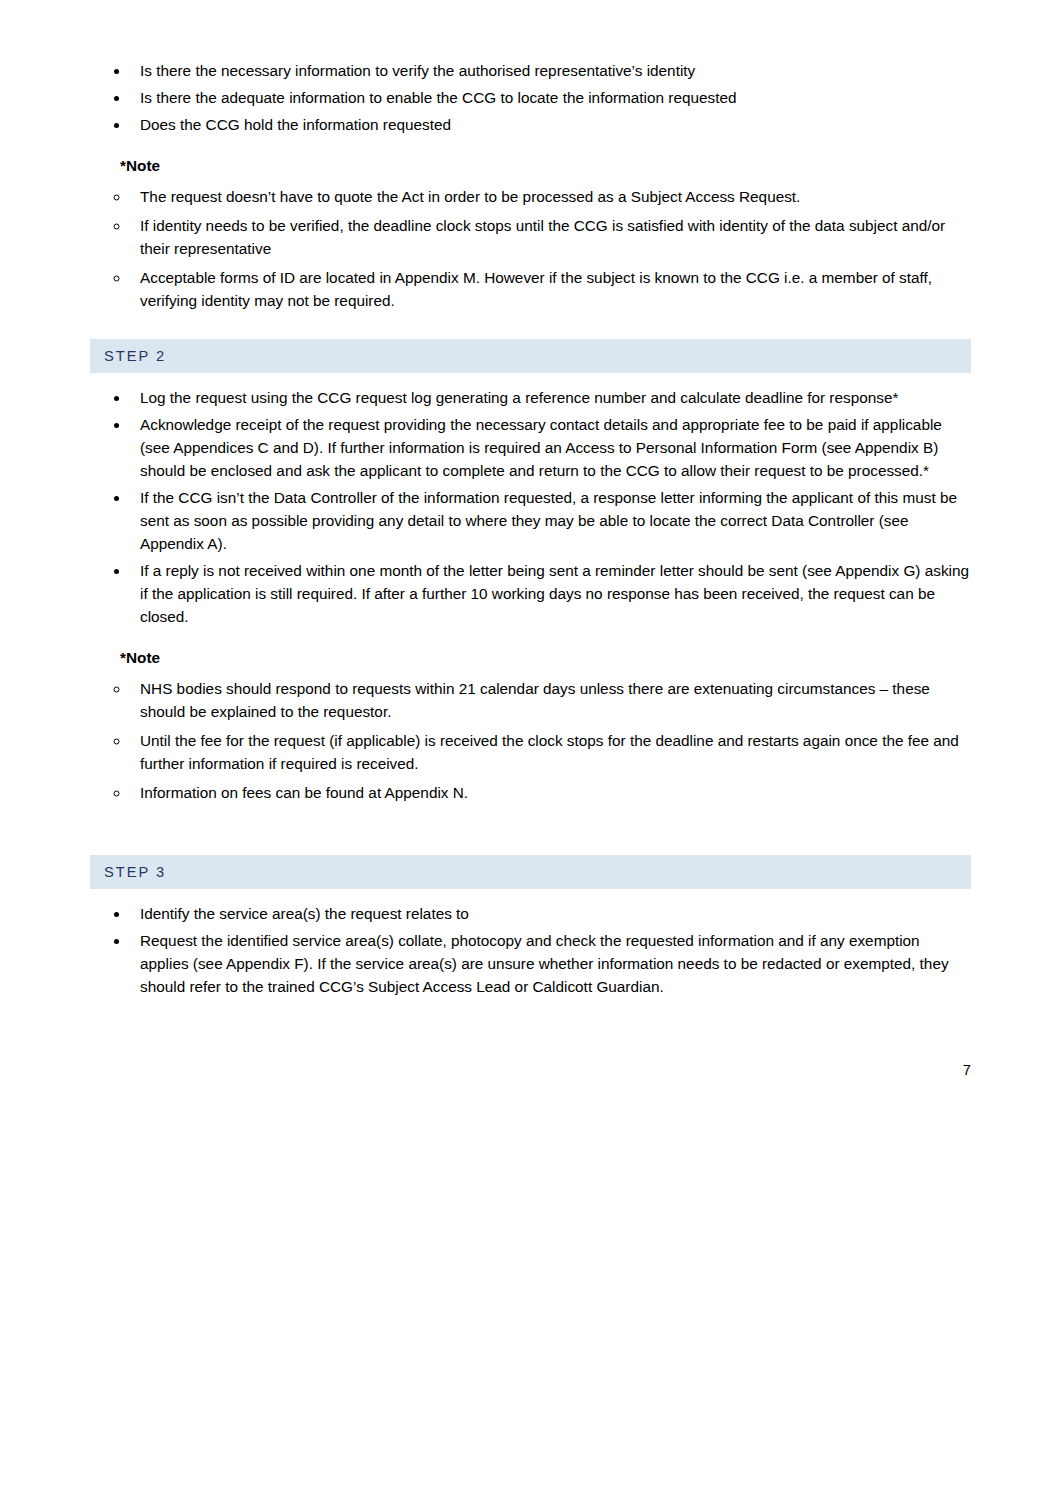Is there the necessary information to verify the authorised representative’s identity
Is there the adequate information to enable the CCG to locate the information requested
Does the CCG hold the information requested
*Note
The request doesn’t have to quote the Act in order to be processed as a Subject Access Request.
If identity needs to be verified, the deadline clock stops until the CCG is satisfied with identity of the data subject and/or their representative
Acceptable forms of ID are located in Appendix M. However if the subject is known to the CCG i.e. a member of staff, verifying identity may not be required.
STEP 2
Log the request using the CCG request log generating a reference number and calculate deadline for response*
Acknowledge receipt of the request providing the necessary contact details and appropriate fee to be paid if applicable (see Appendices C and D). If further information is required an Access to Personal Information Form (see Appendix B) should be enclosed and ask the applicant to complete and return to the CCG to allow their request to be processed.*
If the CCG isn’t the Data Controller of the information requested, a response letter informing the applicant of this must be sent as soon as possible providing any detail to where they may be able to locate the correct Data Controller (see Appendix A).
If a reply is not received within one month of the letter being sent a reminder letter should be sent (see Appendix G) asking if the application is still required. If after a further 10 working days no response has been received, the request can be closed.
*Note
NHS bodies should respond to requests within 21 calendar days unless there are extenuating circumstances – these should be explained to the requestor.
Until the fee for the request (if applicable) is received the clock stops for the deadline and restarts again once the fee and further information if required is received.
Information on fees can be found at Appendix N.
STEP 3
Identify the service area(s) the request relates to
Request the identified service area(s) collate, photocopy and check the requested information and if any exemption applies (see Appendix F). If the service area(s) are unsure whether information needs to be redacted or exempted, they should refer to the trained CCG’s Subject Access Lead or Caldicott Guardian.
7